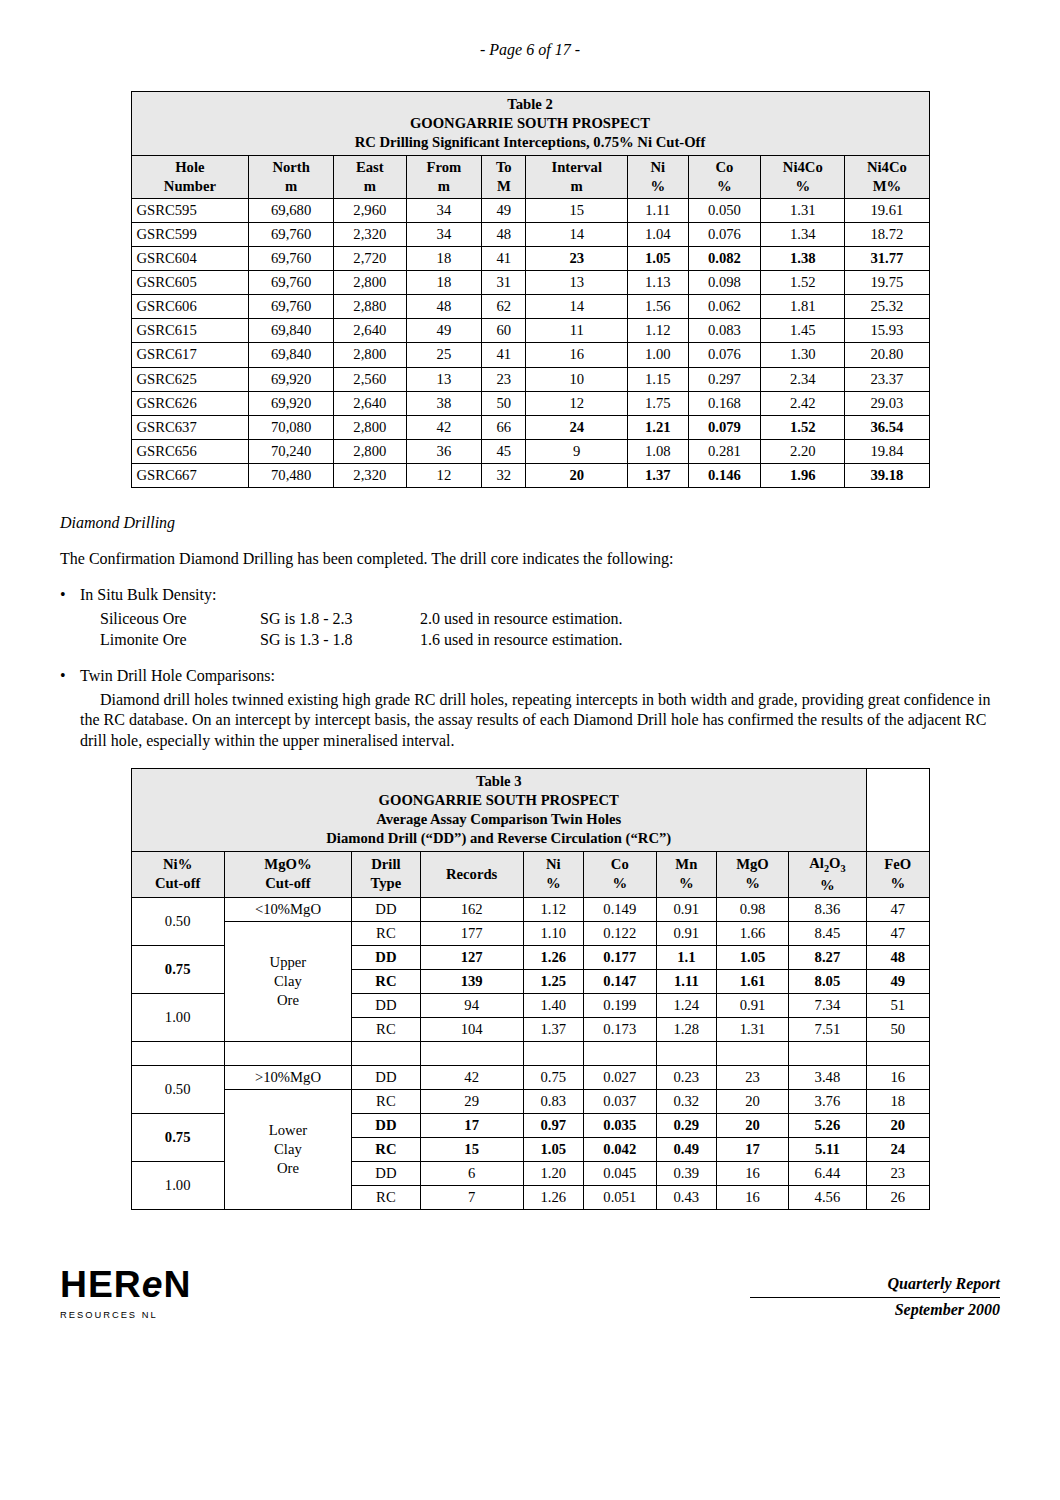- Page 6 of 17 -
| Table 2 GOONGARRIE SOUTH PROSPECT RC Drilling Significant Interceptions, 0.75% Ni Cut-Off |
| Hole Number | North m | East m | From m | To M | Interval m | Ni % | Co % | Ni4Co % | Ni4Co M% |
| GSRC595 | 69,680 | 2,960 | 34 | 49 | 15 | 1.11 | 0.050 | 1.31 | 19.61 |
| GSRC599 | 69,760 | 2,320 | 34 | 48 | 14 | 1.04 | 0.076 | 1.34 | 18.72 |
| GSRC604 | 69,760 | 2,720 | 18 | 41 | 23 | 1.05 | 0.082 | 1.38 | 31.77 |
| GSRC605 | 69,760 | 2,800 | 18 | 31 | 13 | 1.13 | 0.098 | 1.52 | 19.75 |
| GSRC606 | 69,760 | 2,880 | 48 | 62 | 14 | 1.56 | 0.062 | 1.81 | 25.32 |
| GSRC615 | 69,840 | 2,640 | 49 | 60 | 11 | 1.12 | 0.083 | 1.45 | 15.93 |
| GSRC617 | 69,840 | 2,800 | 25 | 41 | 16 | 1.00 | 0.076 | 1.30 | 20.80 |
| GSRC625 | 69,920 | 2,560 | 13 | 23 | 10 | 1.15 | 0.297 | 2.34 | 23.37 |
| GSRC626 | 69,920 | 2,640 | 38 | 50 | 12 | 1.75 | 0.168 | 2.42 | 29.03 |
| GSRC637 | 70,080 | 2,800 | 42 | 66 | 24 | 1.21 | 0.079 | 1.52 | 36.54 |
| GSRC656 | 70,240 | 2,800 | 36 | 45 | 9 | 1.08 | 0.281 | 2.20 | 19.84 |
| GSRC667 | 70,480 | 2,320 | 12 | 32 | 20 | 1.37 | 0.146 | 1.96 | 39.18 |
Diamond Drilling
The Confirmation Diamond Drilling has been completed. The drill core indicates the following:
In Situ Bulk Density: Siliceous Ore SG is 1.8 - 2.32.0 used in resource estimation. Limonite Ore SG is 1.3 - 1.81.6 used in resource estimation.
Twin Drill Hole Comparisons: Diamond drill holes twinned existing high grade RC drill holes, repeating intercepts in both width and grade, providing great confidence in the RC database. On an intercept by intercept basis, the assay results of each Diamond Drill hole has confirmed the results of the adjacent RC drill hole, especially within the upper mineralised interval.
| Table 3 GOONGARRIE SOUTH PROSPECT Average Assay Comparison Twin Holes Diamond Drill (“DD”) and Reverse Circulation (“RC”) |
| Ni% Cut-off | MgO% Cut-off | Drill Type | Records | Ni % | Co % | Mn % | MgO % | Al 2 O 3 % | FeO % |
| 0.50 | <10%MgO | DD | 162 | 1.12 | 0.149 | 0.91 | 0.98 | 8.36 | 47 |
| Upper Clay Ore | RC | 177 | 1.10 | 0.122 | 0.91 | 1.66 | 8.45 | 47 |
| 0.75 | DD | 127 | 1.26 | 0.177 | 1.1 | 1.05 | 8.27 | 48 |
| RC | 139 | 1.25 | 0.147 | 1.11 | 1.61 | 8.05 | 49 |
| 1.00 | DD | 94 | 1.40 | 0.199 | 1.24 | 0.91 | 7.34 | 51 |
| RC | 104 | 1.37 | 0.173 | 1.28 | 1.31 | 7.51 | 50 |
| 0.50 | >10%MgO | DD | 42 | 0.75 | 0.027 | 0.23 | 23 | 3.48 | 16 |
| Lower Clay Ore | RC | 29 | 0.83 | 0.037 | 0.32 | 20 | 3.76 | 18 |
| 0.75 | DD | 17 | 0.97 | 0.035 | 0.29 | 20 | 5.26 | 20 |
| RC | 15 | 1.05 | 0.042 | 0.49 | 17 | 5.11 | 24 |
| 1.00 | DD | 6 | 1.20 | 0.045 | 0.39 | 16 | 6.44 | 23 |
| RC | 7 | 1.26 | 0.051 | 0.43 | 16 | 4.56 | 26 |
HERe N
RESOURCES NL
Quarterly Report
September 2000